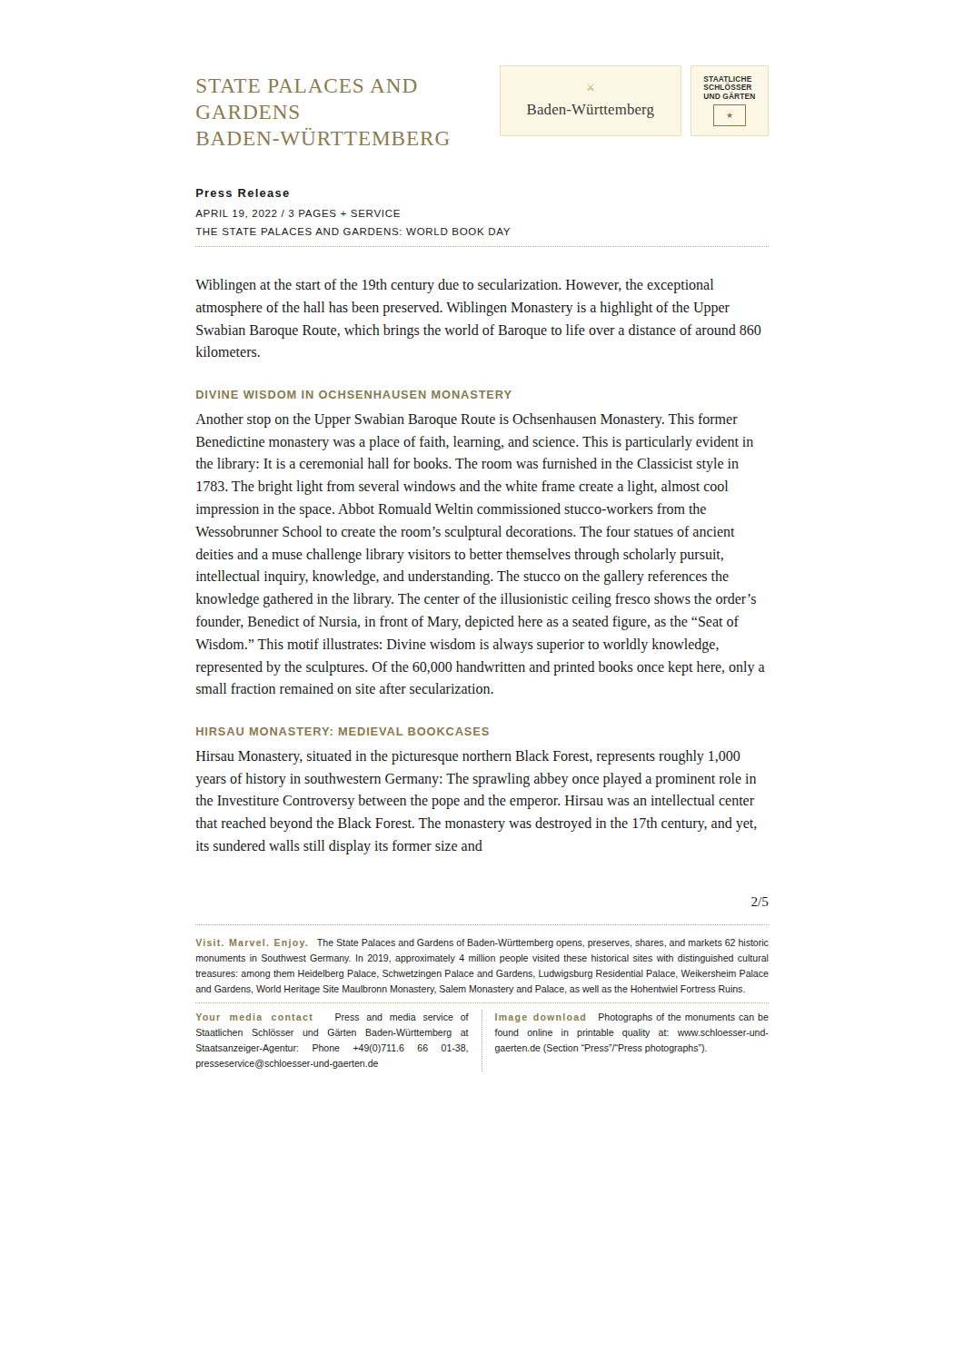State Palaces and Gardens
Baden-Württemberg
⚔
Baden-Württemberg
Staatliche
Schlösser
und Gärten
★
Press Release April 19, 2022 / 3 pages + service The State Palaces and Gardens: World Book Day
Wiblingen at the start of the 19th century due to secularization. However, the exceptional atmosphere of the hall has been preserved. Wiblingen Monastery is a highlight of the Upper Swabian Baroque Route, which brings the world of Baroque to life over a distance of around 860 kilometers.
Divine wisdom in Ochsenhausen Monastery
Another stop on the Upper Swabian Baroque Route is Ochsenhausen Monastery. This former Benedictine monastery was a place of faith, learning, and science. This is particularly evident in the library: It is a ceremonial hall for books. The room was furnished in the Classicist style in 1783. The bright light from several windows and the white frame create a light, almost cool impression in the space. Abbot Romuald Weltin commissioned stucco-workers from the Wessobrunner School to create the room’s sculptural decorations. The four statues of ancient deities and a muse challenge library visitors to better themselves through scholarly pursuit, intellectual inquiry, knowledge, and understanding. The stucco on the gallery references the knowledge gathered in the library. The center of the illusionistic ceiling fresco shows the order’s founder, Benedict of Nursia, in front of Mary, depicted here as a seated figure, as the “Seat of Wisdom.” This motif illustrates: Divine wisdom is always superior to worldly knowledge, represented by the sculptures. Of the 60,000 handwritten and printed books once kept here, only a small fraction remained on site after secularization.
Hirsau Monastery: Medieval bookcases
Hirsau Monastery, situated in the picturesque northern Black Forest, represents roughly 1,000 years of history in southwestern Germany: The sprawling abbey once played a prominent role in the Investiture Controversy between the pope and the emperor. Hirsau was an intellectual center that reached beyond the Black Forest. The monastery was destroyed in the 17th century, and yet, its sundered walls still display its former size and
2/5
Visit. Marvel. Enjoy. The State Palaces and Gardens of Baden-Württemberg opens, preserves, shares, and markets 62 historic monuments in Southwest Germany. In 2019, approximately 4 million people visited these historical sites with distinguished cultural treasures: among them Heidelberg Palace, Schwetzingen Palace and Gardens, Ludwigsburg Residential Palace, Weikersheim Palace and Gardens, World Heritage Site Maulbronn Monastery, Salem Monastery and Palace, as well as the Hohentwiel Fortress Ruins.
Your media contact Press and media service of Staatlichen Schlösser und Gärten Baden-Württemberg at Staatsanzeiger-Agentur: Phone +49(0)711.6 66 01-38, presseservice@schloesser-und-gaerten.de
Image download Photographs of the monuments can be found online in printable quality at: www.schloesser-und-gaerten.de (Section “Press”/“Press photographs”).